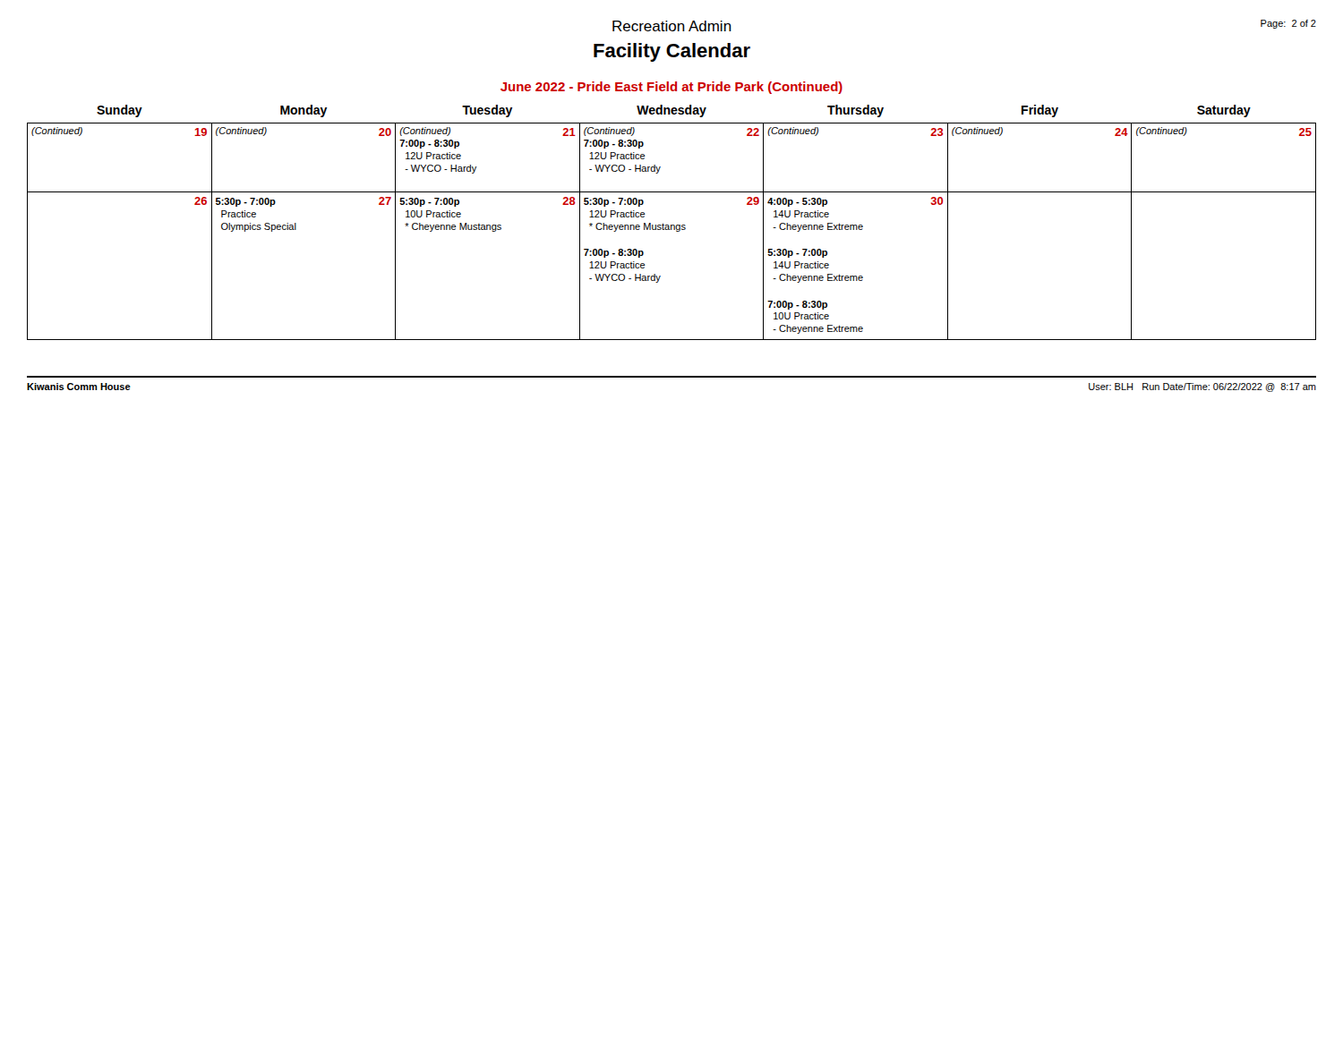Page: 2 of 2
Recreation Admin
Facility Calendar
June 2022 - Pride East Field at Pride Park (Continued)
| Sunday | Monday | Tuesday | Wednesday | Thursday | Friday | Saturday |
| --- | --- | --- | --- | --- | --- | --- |
| 19 (Continued) | 20 (Continued) | 21 (Continued) 7:00p - 8:30p 12U Practice - WYCO - Hardy | 22 (Continued) 7:00p - 8:30p 12U Practice - WYCO - Hardy | 23 (Continued) | 24 (Continued) | 25 (Continued) |
| 26 | 27 5:30p - 7:00p Practice Olympics Special | 28 5:30p - 7:00p 10U Practice * Cheyenne Mustangs | 29 5:30p - 7:00p 12U Practice * Cheyenne Mustangs 7:00p - 8:30p 12U Practice - WYCO - Hardy | 30 4:00p - 5:30p 14U Practice - Cheyenne Extreme 5:30p - 7:00p 14U Practice - Cheyenne Extreme 7:00p - 8:30p 10U Practice - Cheyenne Extreme | | |
Kiwanis Comm House
User: BLH Run Date/Time: 06/22/2022 @ 8:17 am